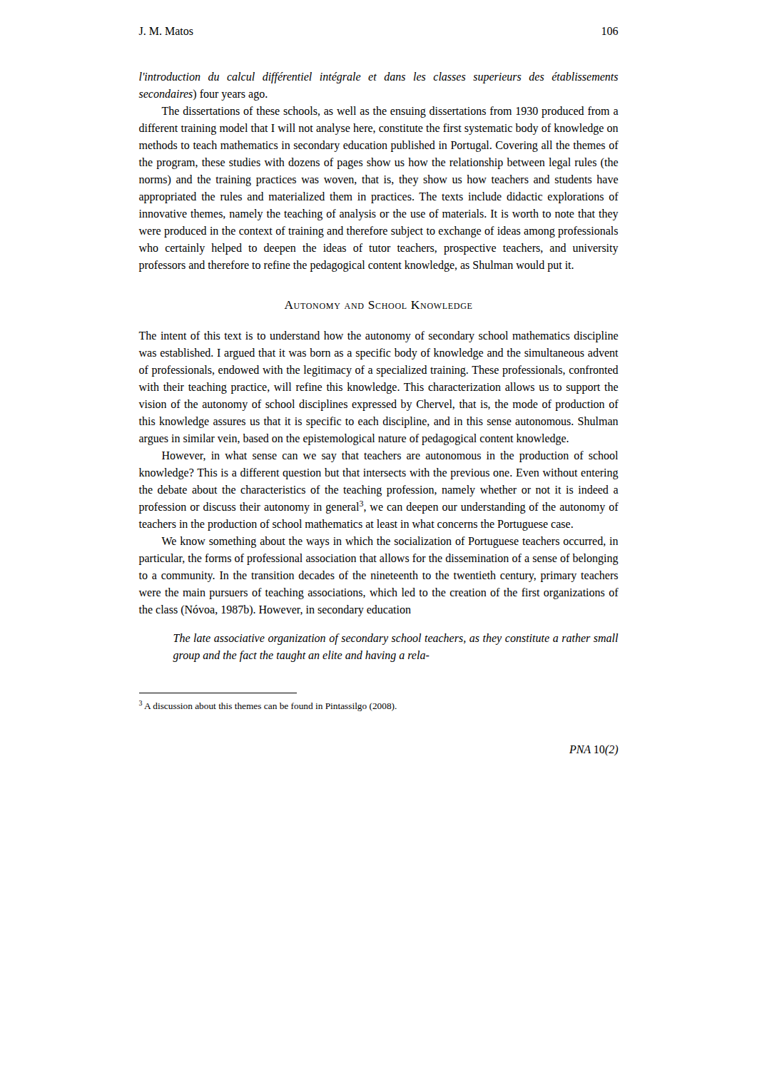J. M. Matos 106
l'introduction du calcul différentiel intégrale et dans les classes superieurs des établissements secondaires) four years ago.
The dissertations of these schools, as well as the ensuing dissertations from 1930 produced from a different training model that I will not analyse here, constitute the first systematic body of knowledge on methods to teach mathematics in secondary education published in Portugal. Covering all the themes of the program, these studies with dozens of pages show us how the relationship between legal rules (the norms) and the training practices was woven, that is, they show us how teachers and students have appropriated the rules and materialized them in practices. The texts include didactic explorations of innovative themes, namely the teaching of analysis or the use of materials. It is worth to note that they were produced in the context of training and therefore subject to exchange of ideas among professionals who certainly helped to deepen the ideas of tutor teachers, prospective teachers, and university professors and therefore to refine the pedagogical content knowledge, as Shulman would put it.
Autonomy and School Knowledge
The intent of this text is to understand how the autonomy of secondary school mathematics discipline was established. I argued that it was born as a specific body of knowledge and the simultaneous advent of professionals, endowed with the legitimacy of a specialized training. These professionals, confronted with their teaching practice, will refine this knowledge. This characterization allows us to support the vision of the autonomy of school disciplines expressed by Chervel, that is, the mode of production of this knowledge assures us that it is specific to each discipline, and in this sense autonomous. Shulman argues in similar vein, based on the epistemological nature of pedagogical content knowledge.
However, in what sense can we say that teachers are autonomous in the production of school knowledge? This is a different question but that intersects with the previous one. Even without entering the debate about the characteristics of the teaching profession, namely whether or not it is indeed a profession or discuss their autonomy in general3, we can deepen our understanding of the autonomy of teachers in the production of school mathematics at least in what concerns the Portuguese case.
We know something about the ways in which the socialization of Portuguese teachers occurred, in particular, the forms of professional association that allows for the dissemination of a sense of belonging to a community. In the transition decades of the nineteenth to the twentieth century, primary teachers were the main pursuers of teaching associations, which led to the creation of the first organizations of the class (Nóvoa, 1987b). However, in secondary education
The late associative organization of secondary school teachers, as they constitute a rather small group and the fact the taught an elite and having a rela-
3 A discussion about this themes can be found in Pintassilgo (2008).
PNA 10(2)